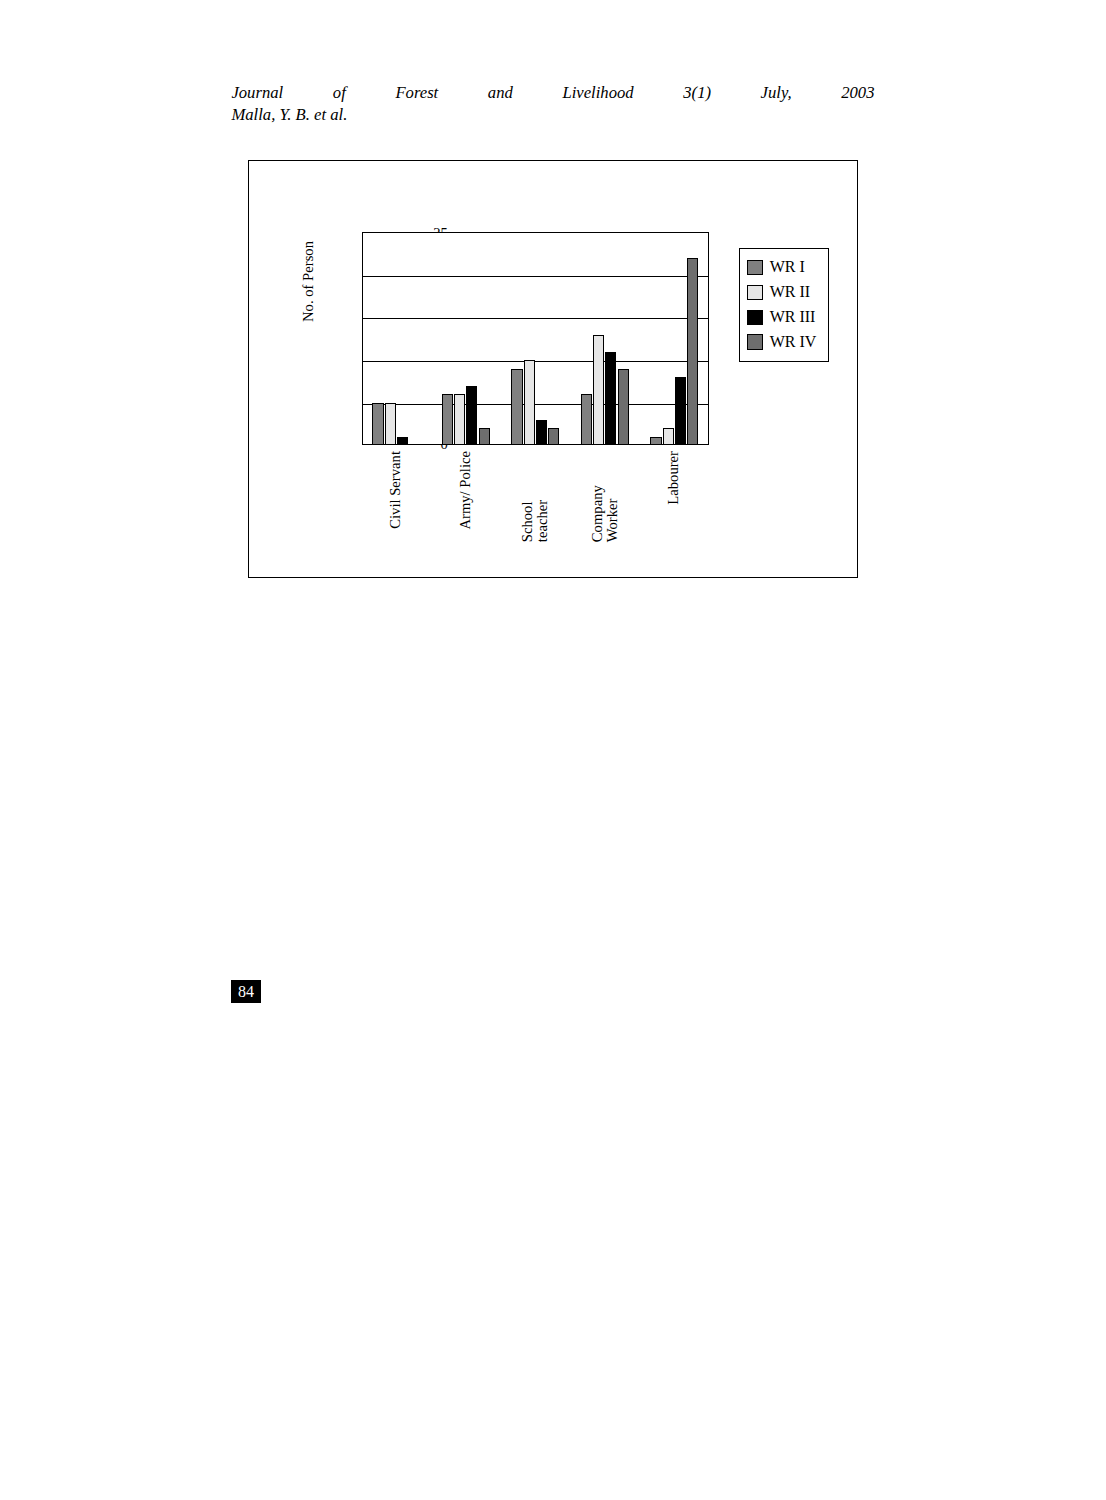Journal of Forest and Livelihood 3(1) July, 2003
Malla, Y. B. et al.
No. of Person
25
20
15
10
5
0
Civil Servant
Army/ Police
School
teacher
Company
Worker
Labourer
WR I
WR II
WR III
WR IV
84